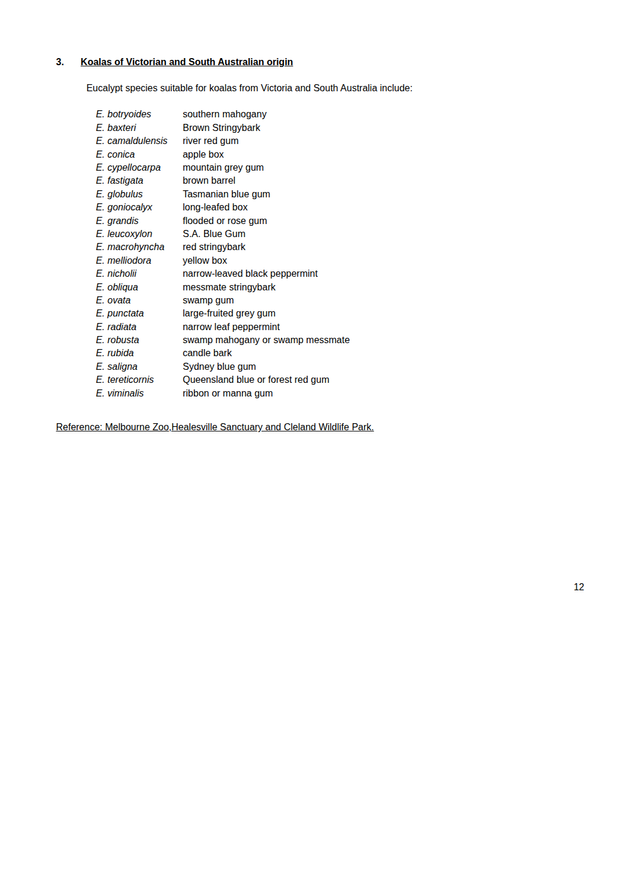3. Koalas of Victorian and South Australian origin
Eucalypt species suitable for koalas from Victoria and South Australia include:
| E. botryoides | southern mahogany |
| E. baxteri | Brown Stringybark |
| E. camaldulensis | river red gum |
| E. conica | apple box |
| E. cypellocarpa | mountain grey gum |
| E. fastigata | brown barrel |
| E. globulus | Tasmanian blue gum |
| E. goniocalyx | long-leafed box |
| E. grandis | flooded or rose gum |
| E. leucoxylon | S.A. Blue Gum |
| E. macrohyncha | red stringybark |
| E. melliodora | yellow box |
| E. nicholii | narrow-leaved black peppermint |
| E. obliqua | messmate stringybark |
| E. ovata | swamp gum |
| E. punctata | large-fruited grey gum |
| E. radiata | narrow leaf peppermint |
| E. robusta | swamp mahogany or swamp messmate |
| E. rubida | candle bark |
| E. saligna | Sydney blue gum |
| E. tereticornis | Queensland blue or forest red gum |
| E. viminalis | ribbon or manna gum |
Reference: Melbourne Zoo,Healesville Sanctuary and Cleland Wildlife Park.
12